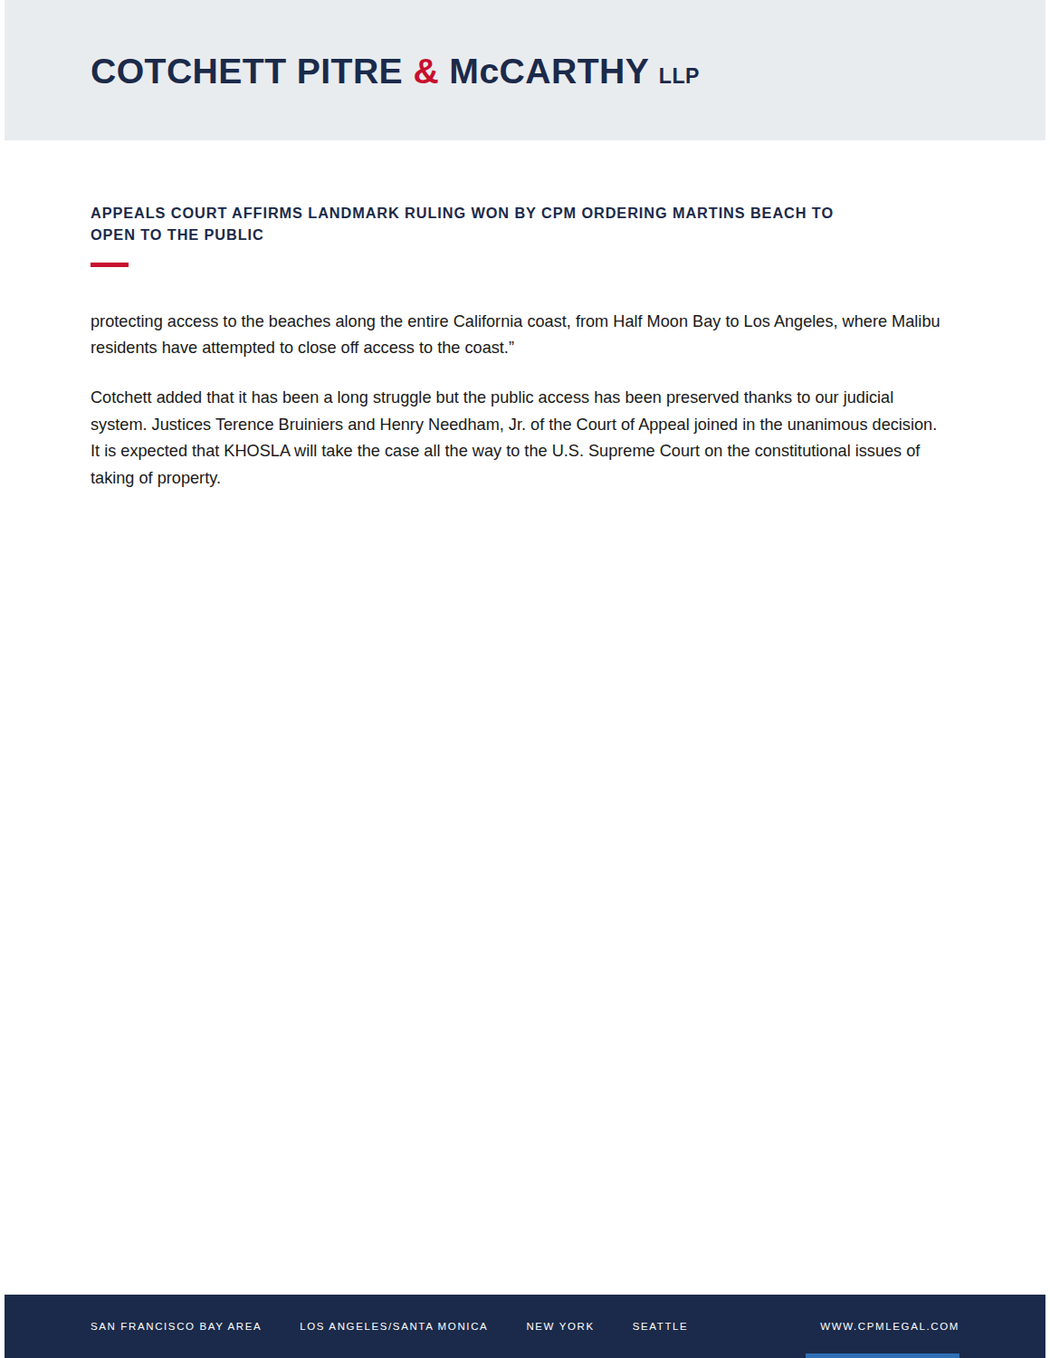COTCHETT PITRE & McCARTHY LLP
Appeals Court Affirms Landmark Ruling Won by CPM Ordering Martins Beach to Open to the Public
protecting access to the beaches along the entire California coast, from Half Moon Bay to Los Angeles, where Malibu residents have attempted to close off access to the coast.”
Cotchett added that it has been a long struggle but the public access has been preserved thanks to our judicial system. Justices Terence Bruiniers and Henry Needham, Jr. of the Court of Appeal joined in the unanimous decision. It is expected that KHOSLA will take the case all the way to the U.S. Supreme Court on the constitutional issues of taking of property.
San Francisco Bay Area Los Angeles/Santa Monica New York Seattle www.cpmlegal.com